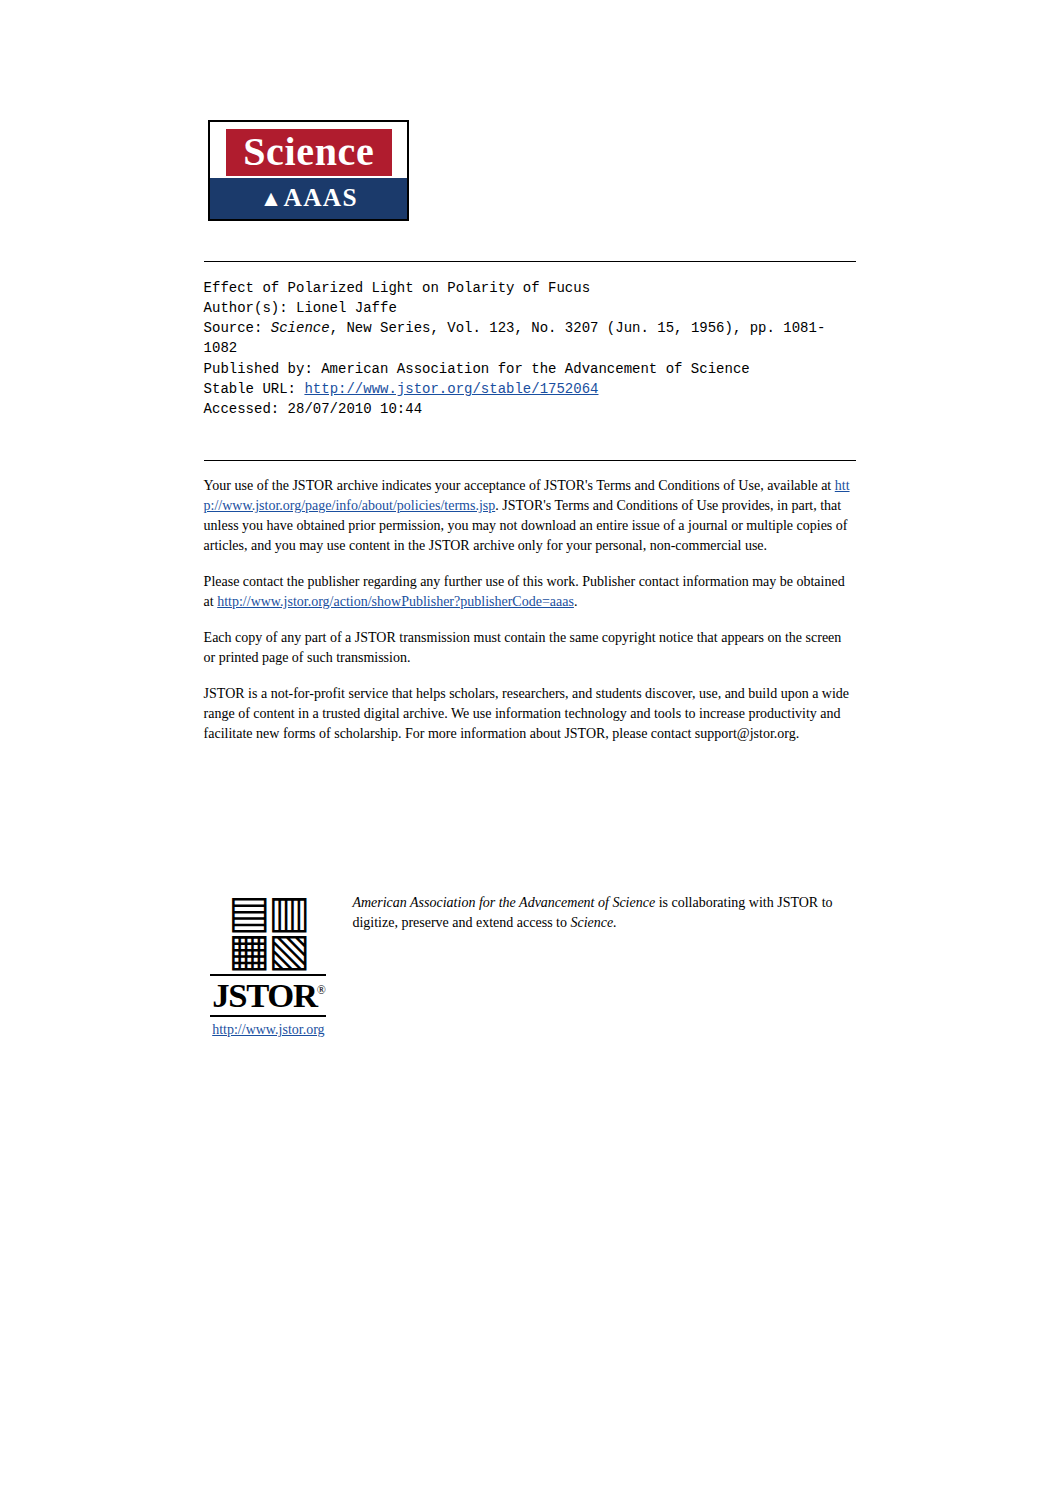Science
▲AAAS
Effect of Polarized Light on Polarity of Fucus
Author(s): Lionel Jaffe
Source: Science, New Series, Vol. 123, No. 3207 (Jun. 15, 1956), pp. 1081-1082
Published by: American Association for the Advancement of Science
Stable URL: http://www.jstor.org/stable/1752064
Accessed: 28/07/2010 10:44
Your use of the JSTOR archive indicates your acceptance of JSTOR's Terms and Conditions of Use, available at http://www.jstor.org/page/info/about/policies/terms.jsp. JSTOR's Terms and Conditions of Use provides, in part, that unless you have obtained prior permission, you may not download an entire issue of a journal or multiple copies of articles, and you may use content in the JSTOR archive only for your personal, non-commercial use.
Please contact the publisher regarding any further use of this work. Publisher contact information may be obtained at http://www.jstor.org/action/showPublisher?publisherCode=aaas.
Each copy of any part of a JSTOR transmission must contain the same copyright notice that appears on the screen or printed page of such transmission.
JSTOR is a not-for-profit service that helps scholars, researchers, and students discover, use, and build upon a wide range of content in a trusted digital archive. We use information technology and tools to increase productivity and facilitate new forms of scholarship. For more information about JSTOR, please contact support@jstor.org.
▤▥
▦▧
JSTOR®
http://www.jstor.org
American Association for the Advancement of Science is collaborating with JSTOR to digitize, preserve and extend access to Science.